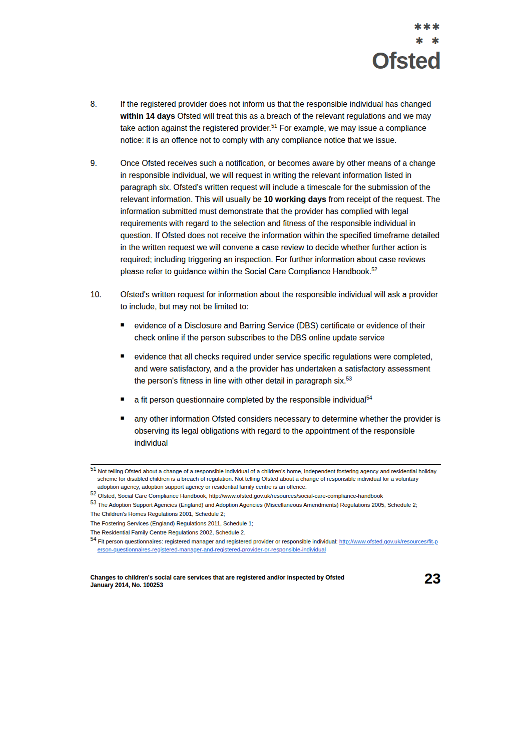✱✱✱
✱ ✱
Ofsted
8. If the registered provider does not inform us that the responsible individual has changed within 14 days Ofsted will treat this as a breach of the relevant regulations and we may take action against the registered provider.51 For example, we may issue a compliance notice: it is an offence not to comply with any compliance notice that we issue.
9. Once Ofsted receives such a notification, or becomes aware by other means of a change in responsible individual, we will request in writing the relevant information listed in paragraph six. Ofsted's written request will include a timescale for the submission of the relevant information. This will usually be 10 working days from receipt of the request. The information submitted must demonstrate that the provider has complied with legal requirements with regard to the selection and fitness of the responsible individual in question. If Ofsted does not receive the information within the specified timeframe detailed in the written request we will convene a case review to decide whether further action is required; including triggering an inspection. For further information about case reviews please refer to guidance within the Social Care Compliance Handbook.52
10. Ofsted's written request for information about the responsible individual will ask a provider to include, but may not be limited to:
evidence of a Disclosure and Barring Service (DBS) certificate or evidence of their check online if the person subscribes to the DBS online update service
evidence that all checks required under service specific regulations were completed, and were satisfactory, and a the provider has undertaken a satisfactory assessment the person's fitness in line with other detail in paragraph six.53
a fit person questionnaire completed by the responsible individual54
any other information Ofsted considers necessary to determine whether the provider is observing its legal obligations with regard to the appointment of the responsible individual
51 Not telling Ofsted about a change of a responsible individual of a children's home, independent fostering agency and residential holiday scheme for disabled children is a breach of regulation. Not telling Ofsted about a change of responsible individual for a voluntary adoption agency, adoption support agency or residential family centre is an offence.
52 Ofsted, Social Care Compliance Handbook, http://www.ofsted.gov.uk/resources/social-care-compliance-handbook
53 The Adoption Support Agencies (England) and Adoption Agencies (Miscellaneous Amendments) Regulations 2005, Schedule 2;
The Children's Homes Regulations 2001, Schedule 2;
The Fostering Services (England) Regulations 2011, Schedule 1;
The Residential Family Centre Regulations 2002, Schedule 2.
54 Fit person questionnaires: registered manager and registered provider or responsible individual: http://www.ofsted.gov.uk/resources/fit-person-questionnaires-registered-manager-and-registered-provider-or-responsible-individual
Changes to children's social care services that are registered and/or inspected by Ofsted
January 2014, No. 100253
23